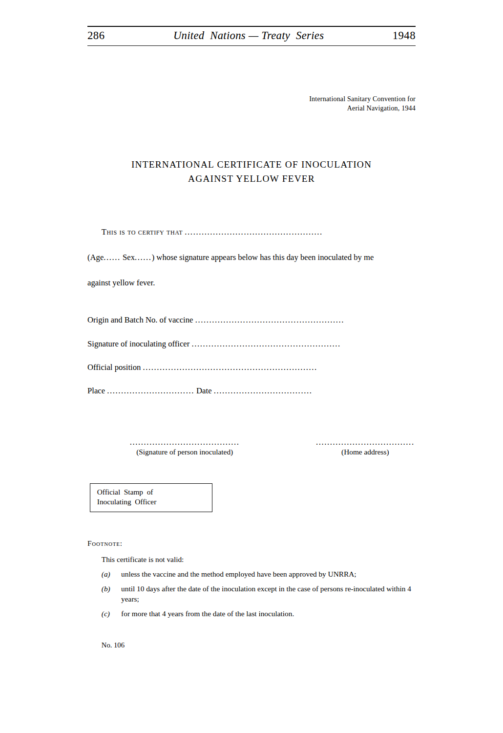286 United Nations — Treaty Series 1948
International Sanitary Convention for
Aerial Navigation, 1944
INTERNATIONAL CERTIFICATE OF INOCULATION
AGAINST YELLOW FEVER
This is to certify that .................................................
(Age...... Sex......) whose signature appears below has this day been inoculated by me
against yellow fever.
Origin and Batch No. of vaccine .....................................................
Signature of inoculating officer .....................................................
Official position ..............................................................
Place ............................... Date ...................................
.......................................
(Signature of person inoculated)
...................................
(Home address)
Official Stamp of
Inoculating Officer
Footnote:
This certificate is not valid:
(a) unless the vaccine and the method employed have been approved by UNRRA;
(b) until 10 days after the date of the inoculation except in the case of persons re-inoculated within 4 years;
(c) for more that 4 years from the date of the last inoculation.
No. 106